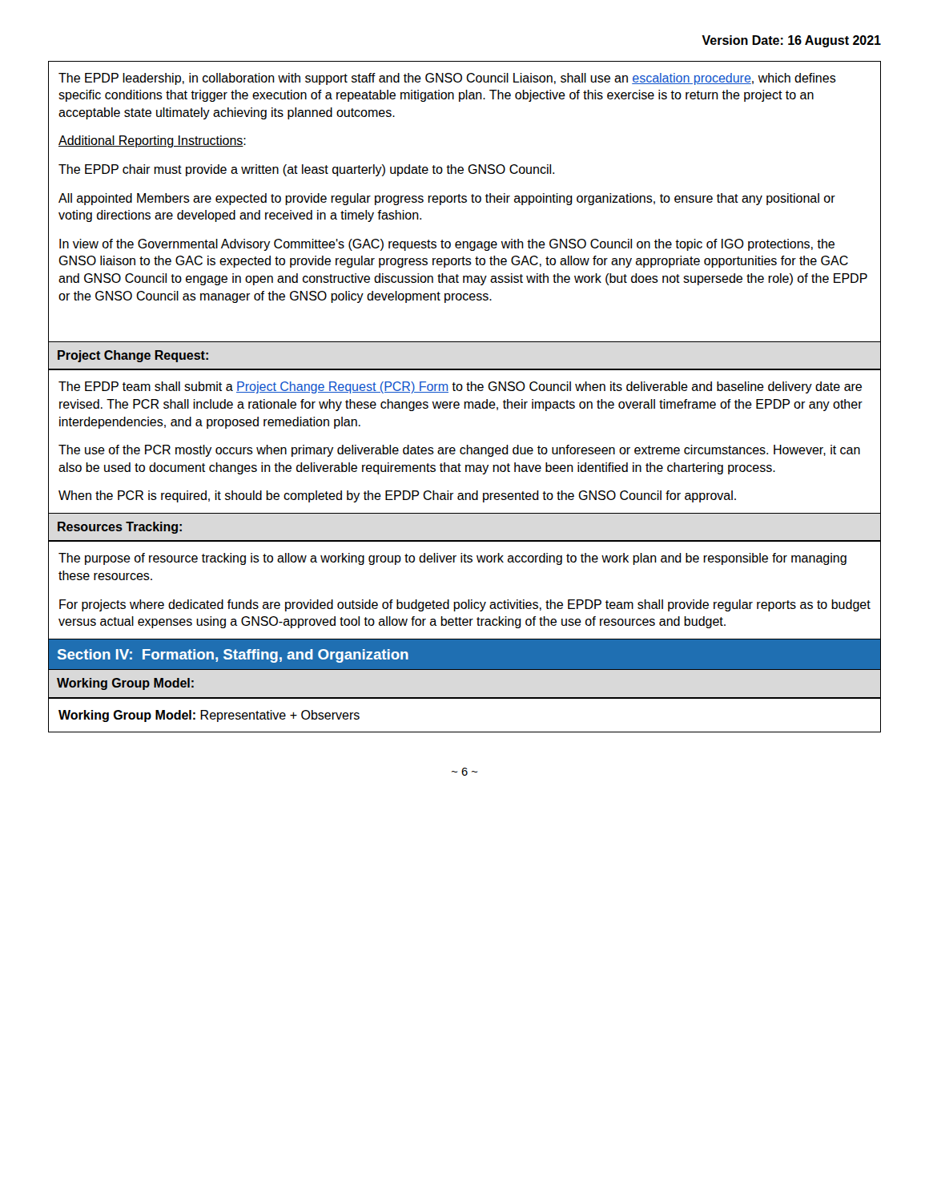Version Date: 16 August 2021
The EPDP leadership, in collaboration with support staff and the GNSO Council Liaison, shall use an escalation procedure, which defines specific conditions that trigger the execution of a repeatable mitigation plan. The objective of this exercise is to return the project to an acceptable state ultimately achieving its planned outcomes.
Additional Reporting Instructions:
The EPDP chair must provide a written (at least quarterly) update to the GNSO Council.
All appointed Members are expected to provide regular progress reports to their appointing organizations, to ensure that any positional or voting directions are developed and received in a timely fashion.
In view of the Governmental Advisory Committee's (GAC) requests to engage with the GNSO Council on the topic of IGO protections, the GNSO liaison to the GAC is expected to provide regular progress reports to the GAC, to allow for any appropriate opportunities for the GAC and GNSO Council to engage in open and constructive discussion that may assist with the work (but does not supersede the role) of the EPDP or the GNSO Council as manager of the GNSO policy development process.
Project Change Request:
The EPDP team shall submit a Project Change Request (PCR) Form to the GNSO Council when its deliverable and baseline delivery date are revised. The PCR shall include a rationale for why these changes were made, their impacts on the overall timeframe of the EPDP or any other interdependencies, and a proposed remediation plan.
The use of the PCR mostly occurs when primary deliverable dates are changed due to unforeseen or extreme circumstances. However, it can also be used to document changes in the deliverable requirements that may not have been identified in the chartering process.
When the PCR is required, it should be completed by the EPDP Chair and presented to the GNSO Council for approval.
Resources Tracking:
The purpose of resource tracking is to allow a working group to deliver its work according to the work plan and be responsible for managing these resources.
For projects where dedicated funds are provided outside of budgeted policy activities, the EPDP team shall provide regular reports as to budget versus actual expenses using a GNSO-approved tool to allow for a better tracking of the use of resources and budget.
Section IV: Formation, Staffing, and Organization
Working Group Model:
Working Group Model: Representative + Observers
~ 6 ~